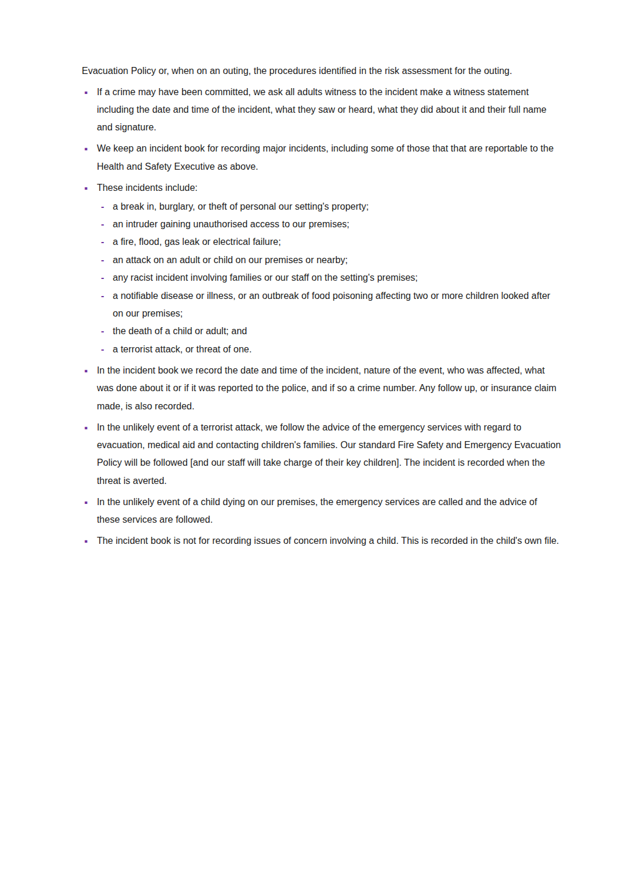Evacuation Policy or, when on an outing, the procedures identified in the risk assessment for the outing.
If a crime may have been committed, we ask all adults witness to the incident make a witness statement including the date and time of the incident, what they saw or heard, what they did about it and their full name and signature.
We keep an incident book for recording major incidents, including some of those that that are reportable to the Health and Safety Executive as above.
These incidents include:
a break in, burglary, or theft of personal our setting's property;
an intruder gaining unauthorised access to our premises;
a fire, flood, gas leak or electrical failure;
an attack on an adult or child on our premises or nearby;
any racist incident involving families or our staff on the setting's premises;
a notifiable disease or illness, or an outbreak of food poisoning affecting two or more children looked after on our premises;
the death of a child or adult; and
a terrorist attack, or threat of one.
In the incident book we record the date and time of the incident, nature of the event, who was affected, what was done about it or if it was reported to the police, and if so a crime number. Any follow up, or insurance claim made, is also recorded.
In the unlikely event of a terrorist attack, we follow the advice of the emergency services with regard to evacuation, medical aid and contacting children's families. Our standard Fire Safety and Emergency Evacuation Policy will be followed [and our staff will take charge of their key children]. The incident is recorded when the threat is averted.
In the unlikely event of a child dying on our premises, the emergency services are called and the advice of these services are followed.
The incident book is not for recording issues of concern involving a child. This is recorded in the child's own file.